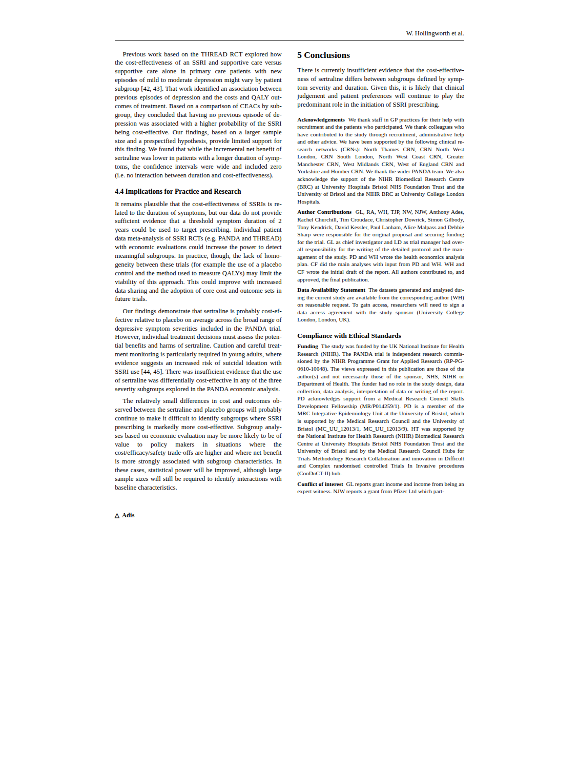W. Hollingworth et al.
Previous work based on the THREAD RCT explored how the cost-effectiveness of an SSRI and supportive care versus supportive care alone in primary care patients with new episodes of mild to moderate depression might vary by patient subgroup [42, 43]. That work identified an association between previous episodes of depression and the costs and QALY outcomes of treatment. Based on a comparison of CEACs by subgroup, they concluded that having no previous episode of depression was associated with a higher probability of the SSRI being cost-effective. Our findings, based on a larger sample size and a prespecified hypothesis, provide limited support for this finding. We found that while the incremental net benefit of sertraline was lower in patients with a longer duration of symptoms, the confidence intervals were wide and included zero (i.e. no interaction between duration and cost-effectiveness).
4.4 Implications for Practice and Research
It remains plausible that the cost-effectiveness of SSRIs is related to the duration of symptoms, but our data do not provide sufficient evidence that a threshold symptom duration of 2 years could be used to target prescribing. Individual patient data meta-analysis of SSRI RCTs (e.g. PANDA and THREAD) with economic evaluations could increase the power to detect meaningful subgroups. In practice, though, the lack of homogeneity between these trials (for example the use of a placebo control and the method used to measure QALYs) may limit the viability of this approach. This could improve with increased data sharing and the adoption of core cost and outcome sets in future trials.
Our findings demonstrate that sertraline is probably cost-effective relative to placebo on average across the broad range of depressive symptom severities included in the PANDA trial. However, individual treatment decisions must assess the potential benefits and harms of sertraline. Caution and careful treatment monitoring is particularly required in young adults, where evidence suggests an increased risk of suicidal ideation with SSRI use [44, 45]. There was insufficient evidence that the use of sertraline was differentially cost-effective in any of the three severity subgroups explored in the PANDA economic analysis.
The relatively small differences in cost and outcomes observed between the sertraline and placebo groups will probably continue to make it difficult to identify subgroups where SSRI prescribing is markedly more cost-effective. Subgroup analyses based on economic evaluation may be more likely to be of value to policy makers in situations where the cost/efficacy/safety trade-offs are higher and where net benefit is more strongly associated with subgroup characteristics. In these cases, statistical power will be improved, although large sample sizes will still be required to identify interactions with baseline characteristics.
5 Conclusions
There is currently insufficient evidence that the cost-effectiveness of sertraline differs between subgroups defined by symptom severity and duration. Given this, it is likely that clinical judgement and patient preferences will continue to play the predominant role in the initiation of SSRI prescribing.
Acknowledgements We thank staff in GP practices for their help with recruitment and the patients who participated. We thank colleagues who have contributed to the study through recruitment, administrative help and other advice. We have been supported by the following clinical research networks (CRNs): North Thames CRN, CRN North West London, CRN South London, North West Coast CRN, Greater Manchester CRN, West Midlands CRN, West of England CRN and Yorkshire and Humber CRN. We thank the wider PANDA team. We also acknowledge the support of the NIHR Biomedical Research Centre (BRC) at University Hospitals Bristol NHS Foundation Trust and the University of Bristol and the NIHR BRC at University College London Hospitals.
Author Contributions GL, RA, WH, TJP, NW, NJW, Anthony Ades, Rachel Churchill, Tim Croudace, Christopher Dowrick, Simon Gilbody, Tony Kendrick, David Kessler, Paul Lanham, Alice Malpass and Debbie Sharp were responsible for the original proposal and securing funding for the trial. GL as chief investigator and LD as trial manager had overall responsibility for the writing of the detailed protocol and the management of the study. PD and WH wrote the health economics analysis plan. CF did the main analyses with input from PD and WH. WH and CF wrote the initial draft of the report. All authors contributed to, and approved, the final publication.
Data Availability Statement The datasets generated and analysed during the current study are available from the corresponding author (WH) on reasonable request. To gain access, researchers will need to sign a data access agreement with the study sponsor (University College London, London, UK).
Compliance with Ethical Standards
Funding The study was funded by the UK National Institute for Health Research (NIHR). The PANDA trial is independent research commissioned by the NIHR Programme Grant for Applied Research (RP-PG-0610-10048). The views expressed in this publication are those of the author(s) and not necessarily those of the sponsor, NHS, NIHR or Department of Health. The funder had no role in the study design, data collection, data analysis, interpretation of data or writing of the report. PD acknowledges support from a Medical Research Council Skills Development Fellowship (MR/P014259/1). PD is a member of the MRC Integrative Epidemiology Unit at the University of Bristol, which is supported by the Medical Research Council and the University of Bristol (MC_UU_12013/1, MC_UU_12013/9). HT was supported by the National Institute for Health Research (NIHR) Biomedical Research Centre at University Hospitals Bristol NHS Foundation Trust and the University of Bristol and by the Medical Research Council Hubs for Trials Methodology Research Collaboration and innovation in Difficult and Complex randomised controlled Trials In Invasive procedures (ConDuCT-II) hub.
Conflict of interest GL reports grant income and income from being an expert witness. NJW reports a grant from Pfizer Ltd which part-
△ Adis